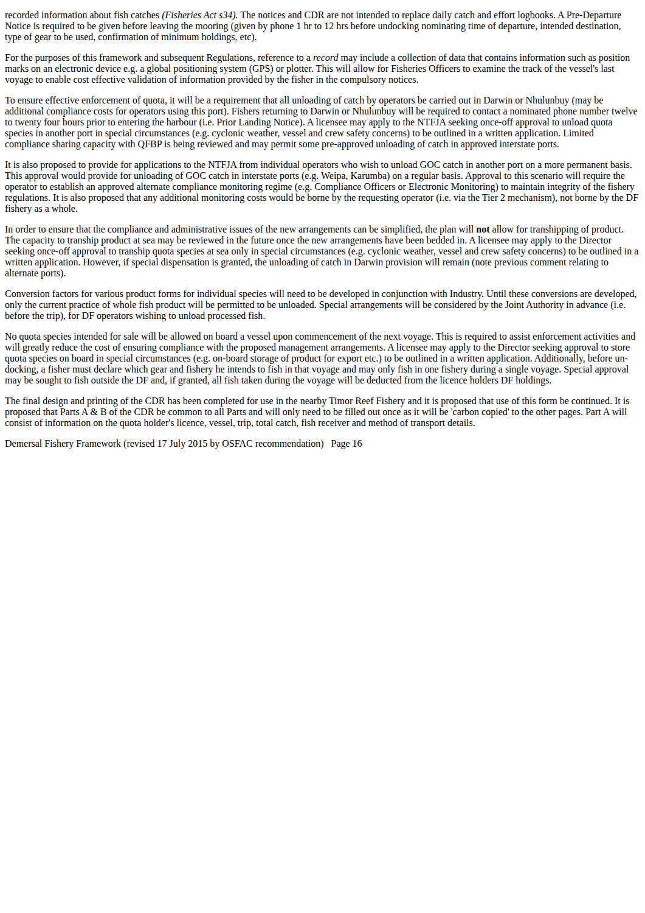recorded information about fish catches (Fisheries Act s34). The notices and CDR are not intended to replace daily catch and effort logbooks. A Pre-Departure Notice is required to be given before leaving the mooring (given by phone 1 hr to 12 hrs before undocking nominating time of departure, intended destination, type of gear to be used, confirmation of minimum holdings, etc).
For the purposes of this framework and subsequent Regulations, reference to a record may include a collection of data that contains information such as position marks on an electronic device e.g. a global positioning system (GPS) or plotter. This will allow for Fisheries Officers to examine the track of the vessel's last voyage to enable cost effective validation of information provided by the fisher in the compulsory notices.
To ensure effective enforcement of quota, it will be a requirement that all unloading of catch by operators be carried out in Darwin or Nhulunbuy (may be additional compliance costs for operators using this port). Fishers returning to Darwin or Nhulunbuy will be required to contact a nominated phone number twelve to twenty four hours prior to entering the harbour (i.e. Prior Landing Notice). A licensee may apply to the NTFJA seeking once-off approval to unload quota species in another port in special circumstances (e.g. cyclonic weather, vessel and crew safety concerns) to be outlined in a written application. Limited compliance sharing capacity with QFBP is being reviewed and may permit some pre-approved unloading of catch in approved interstate ports.
It is also proposed to provide for applications to the NTFJA from individual operators who wish to unload GOC catch in another port on a more permanent basis. This approval would provide for unloading of GOC catch in interstate ports (e.g. Weipa, Karumba) on a regular basis. Approval to this scenario will require the operator to establish an approved alternate compliance monitoring regime (e.g. Compliance Officers or Electronic Monitoring) to maintain integrity of the fishery regulations. It is also proposed that any additional monitoring costs would be borne by the requesting operator (i.e. via the Tier 2 mechanism), not borne by the DF fishery as a whole.
In order to ensure that the compliance and administrative issues of the new arrangements can be simplified, the plan will not allow for transhipping of product. The capacity to tranship product at sea may be reviewed in the future once the new arrangements have been bedded in. A licensee may apply to the Director seeking once-off approval to tranship quota species at sea only in special circumstances (e.g. cyclonic weather, vessel and crew safety concerns) to be outlined in a written application. However, if special dispensation is granted, the unloading of catch in Darwin provision will remain (note previous comment relating to alternate ports).
Conversion factors for various product forms for individual species will need to be developed in conjunction with Industry. Until these conversions are developed, only the current practice of whole fish product will be permitted to be unloaded. Special arrangements will be considered by the Joint Authority in advance (i.e. before the trip), for DF operators wishing to unload processed fish.
No quota species intended for sale will be allowed on board a vessel upon commencement of the next voyage. This is required to assist enforcement activities and will greatly reduce the cost of ensuring compliance with the proposed management arrangements. A licensee may apply to the Director seeking approval to store quota species on board in special circumstances (e.g. on-board storage of product for export etc.) to be outlined in a written application. Additionally, before un-docking, a fisher must declare which gear and fishery he intends to fish in that voyage and may only fish in one fishery during a single voyage. Special approval may be sought to fish outside the DF and, if granted, all fish taken during the voyage will be deducted from the licence holders DF holdings.
The final design and printing of the CDR has been completed for use in the nearby Timor Reef Fishery and it is proposed that use of this form be continued. It is proposed that Parts A & B of the CDR be common to all Parts and will only need to be filled out once as it will be 'carbon copied' to the other pages. Part A will consist of information on the quota holder's licence, vessel, trip, total catch, fish receiver and method of transport details.
Demersal Fishery Framework (revised 17 July 2015 by OSFAC recommendation) Page 16